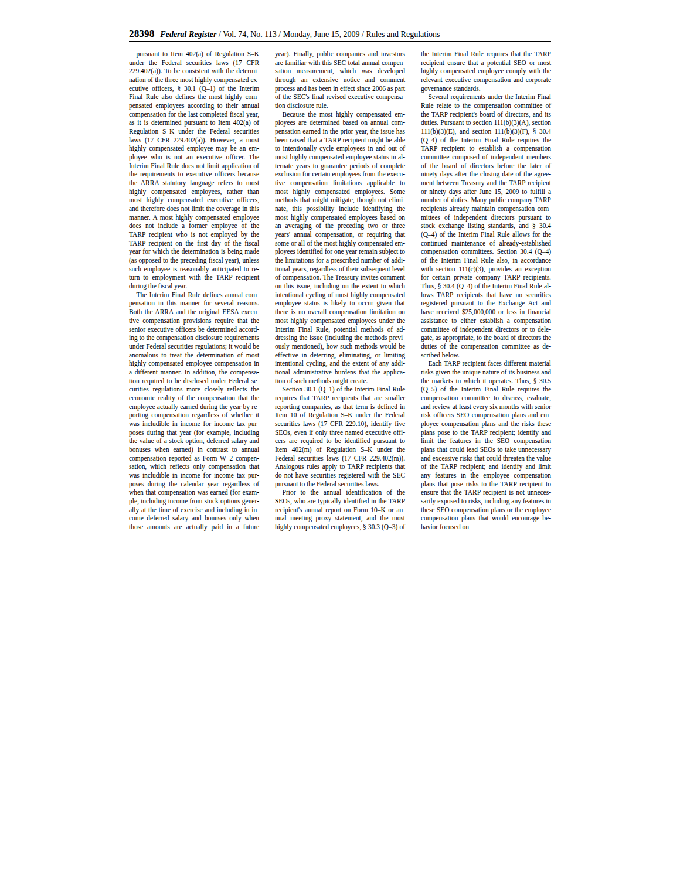28398 Federal Register / Vol. 74, No. 113 / Monday, June 15, 2009 / Rules and Regulations
pursuant to Item 402(a) of Regulation S–K under the Federal securities laws (17 CFR 229.402(a)). To be consistent with the determination of the three most highly compensated executive officers, § 30.1 (Q–1) of the Interim Final Rule also defines the most highly compensated employees according to their annual compensation for the last completed fiscal year, as it is determined pursuant to Item 402(a) of Regulation S–K under the Federal securities laws (17 CFR 229.402(a)). However, a most highly compensated employee may be an employee who is not an executive officer. The Interim Final Rule does not limit application of the requirements to executive officers because the ARRA statutory language refers to most highly compensated employees, rather than most highly compensated executive officers, and therefore does not limit the coverage in this manner. A most highly compensated employee does not include a former employee of the TARP recipient who is not employed by the TARP recipient on the first day of the fiscal year for which the determination is being made (as opposed to the preceding fiscal year), unless such employee is reasonably anticipated to return to employment with the TARP recipient during the fiscal year.
The Interim Final Rule defines annual compensation in this manner for several reasons. Both the ARRA and the original EESA executive compensation provisions require that the senior executive officers be determined according to the compensation disclosure requirements under Federal securities regulations; it would be anomalous to treat the determination of most highly compensated employee compensation in a different manner. In addition, the compensation required to be disclosed under Federal securities regulations more closely reflects the economic reality of the compensation that the employee actually earned during the year by reporting compensation regardless of whether it was includible in income for income tax purposes during that year (for example, including the value of a stock option, deferred salary and bonuses when earned) in contrast to annual compensation reported as Form W–2 compensation, which reflects only compensation that was includible in income for income tax purposes during the calendar year regardless of when that compensation was earned (for example, including income from stock options generally at the time of exercise and including in income deferred salary and bonuses only when those amounts are actually paid in a future year). Finally, public companies and investors are familiar with this SEC total annual compensation measurement, which was developed through an extensive notice and comment process and has been in effect since 2006 as part of the SEC's final revised executive compensation disclosure rule.
Because the most highly compensated employees are determined based on annual compensation earned in the prior year, the issue has been raised that a TARP recipient might be able to intentionally cycle employees in and out of most highly compensated employee status in alternate years to guarantee periods of complete exclusion for certain employees from the executive compensation limitations applicable to most highly compensated employees. Some methods that might mitigate, though not eliminate, this possibility include identifying the most highly compensated employees based on an averaging of the preceding two or three years' annual compensation, or requiring that some or all of the most highly compensated employees identified for one year remain subject to the limitations for a prescribed number of additional years, regardless of their subsequent level of compensation. The Treasury invites comment on this issue, including on the extent to which intentional cycling of most highly compensated employee status is likely to occur given that there is no overall compensation limitation on most highly compensated employees under the Interim Final Rule, potential methods of addressing the issue (including the methods previously mentioned), how such methods would be effective in deterring, eliminating, or limiting intentional cycling, and the extent of any additional administrative burdens that the application of such methods might create.
Section 30.1 (Q–1) of the Interim Final Rule requires that TARP recipients that are smaller reporting companies, as that term is defined in Item 10 of Regulation S–K under the Federal securities laws (17 CFR 229.10), identify five SEOs, even if only three named executive officers are required to be identified pursuant to Item 402(m) of Regulation S–K under the Federal securities laws (17 CFR 229.402(m)). Analogous rules apply to TARP recipients that do not have securities registered with the SEC pursuant to the Federal securities laws.
Prior to the annual identification of the SEOs, who are typically identified in the TARP recipient's annual report on Form 10–K or annual meeting proxy statement, and the most highly compensated employees, § 30.3 (Q–3) of the Interim Final Rule requires that the TARP recipient ensure that a potential SEO or most highly compensated employee comply with the relevant executive compensation and corporate governance standards.
Several requirements under the Interim Final Rule relate to the compensation committee of the TARP recipient's board of directors, and its duties. Pursuant to section 111(b)(3)(A), section 111(b)(3)(E), and section 111(b)(3)(F), § 30.4 (Q–4) of the Interim Final Rule requires the TARP recipient to establish a compensation committee composed of independent members of the board of directors before the later of ninety days after the closing date of the agreement between Treasury and the TARP recipient or ninety days after June 15, 2009 to fulfill a number of duties. Many public company TARP recipients already maintain compensation committees of independent directors pursuant to stock exchange listing standards, and § 30.4 (Q–4) of the Interim Final Rule allows for the continued maintenance of already-established compensation committees. Section 30.4 (Q–4) of the Interim Final Rule also, in accordance with section 111(c)(3), provides an exception for certain private company TARP recipients. Thus, § 30.4 (Q–4) of the Interim Final Rule allows TARP recipients that have no securities registered pursuant to the Exchange Act and have received $25,000,000 or less in financial assistance to either establish a compensation committee of independent directors or to delegate, as appropriate, to the board of directors the duties of the compensation committee as described below.
Each TARP recipient faces different material risks given the unique nature of its business and the markets in which it operates. Thus, § 30.5 (Q–5) of the Interim Final Rule requires the compensation committee to discuss, evaluate, and review at least every six months with senior risk officers SEO compensation plans and employee compensation plans and the risks these plans pose to the TARP recipient; identify and limit the features in the SEO compensation plans that could lead SEOs to take unnecessary and excessive risks that could threaten the value of the TARP recipient; and identify and limit any features in the employee compensation plans that pose risks to the TARP recipient to ensure that the TARP recipient is not unnecessarily exposed to risks, including any features in these SEO compensation plans or the employee compensation plans that would encourage behavior focused on